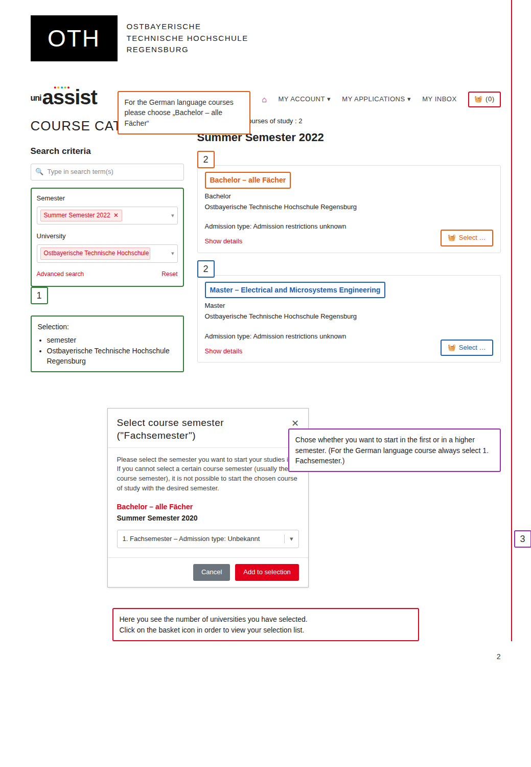OTH
Ostbayerische
Technische Hochschule
Regensburg
4
uniassist •••••
⌂ My Account ▾ My Applications ▾ My Inbox 🧺(0)
Course Catalogue
Search criteria
🔍 Type in search term(s)
Semester
Summer Semester 2022 ✕ ▾
University
Ostbayerische Technische Hochschule Rege… ✕ ▾
Advanced search Reset
1
Selection:
semester
Ostbayerische Technische Hochschule Regensburg
Total number of courses of study : 2
Summer Semester 2022
2
For the German language courses please choose „Bachelor – alle Fächer“
Bachelor – alle Fächer
Bachelor
Ostbayerische Technische Hochschule Regensburg Admission type: Admission restrictions unknown
Show details 🧺Select …
2
Master – Electrical and Microsystems Engineering
Master
Ostbayerische Technische Hochschule Regensburg Admission type: Admission restrictions unknown
Show details 🧺Select …
Select course semester
("Fachsemester")
✕
Please select the semester you want to start your studies in. If you cannot select a certain course semester (usually the 1st course semester), it is not possible to start the chosen course of study with the desired semester.
Bachelor – alle Fächer
Summer Semester 2020
1. Fachsemester – Admission type: Unbekannt ▾
Cancel Add to selection
3
Chose whether you want to start in the first or in a higher semester. (For the German language course always select 1. Fachsemester.)
Here you see the number of universities you have selected.
Click on the basket icon in order to view your selection list.
2